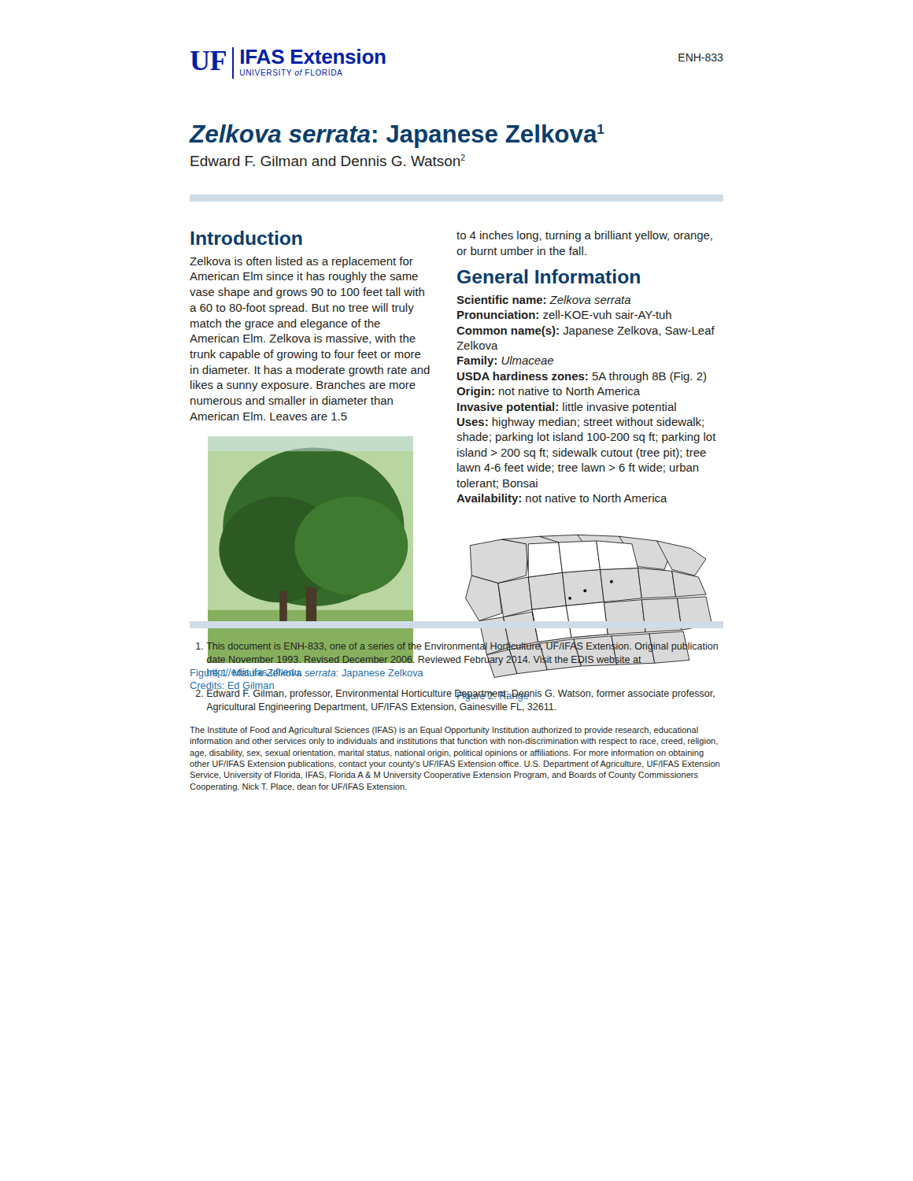UF
IFAS Extension
UNIVERSITY of FLORIDA
ENH-833
Zelkova serrata: Japanese Zelkova1
Edward F. Gilman and Dennis G. Watson2
Introduction
Zelkova is often listed as a replacement for American Elm since it has roughly the same vase shape and grows 90 to 100 feet tall with a 60 to 80-foot spread. But no tree will truly match the grace and elegance of the American Elm. Zelkova is massive, with the trunk capable of growing to four feet or more in diameter. It has a moderate growth rate and likes a sunny exposure. Branches are more numerous and smaller in diameter than American Elm. Leaves are 1.5
Figure 1. Mature Zelkova serrata: Japanese Zelkova
Credits: Ed Gilman
to 4 inches long, turning a brilliant yellow, orange, or burnt umber in the fall.
General Information
Scientific name: Zelkova serrata
Pronunciation: zell-KOE-vuh sair-AY-tuh
Common name(s): Japanese Zelkova, Saw-Leaf Zelkova
Family: Ulmaceae
USDA hardiness zones: 5A through 8B (Fig. 2)
Origin: not native to North America
Invasive potential: little invasive potential
Uses: highway median; street without sidewalk; shade; parking lot island 100-200 sq ft; parking lot island > 200 sq ft; sidewalk cutout (tree pit); tree lawn 4-6 feet wide; tree lawn > 6 ft wide; urban tolerant; Bonsai
Availability: not native to North America
Figure 2. Range
This document is ENH-833, one of a series of the Environmental Horticulture, UF/IFAS Extension. Original publication date November 1993. Revised December 2006. Reviewed February 2014. Visit the EDIS website at http://edis.ifas.ufl.edu.
Edward F. Gilman, professor, Environmental Horticulture Department; Dennis G. Watson, former associate professor, Agricultural Engineering Department, UF/IFAS Extension, Gainesville FL, 32611.
The Institute of Food and Agricultural Sciences (IFAS) is an Equal Opportunity Institution authorized to provide research, educational information and other services only to individuals and institutions that function with non-discrimination with respect to race, creed, religion, age, disability, sex, sexual orientation, marital status, national origin, political opinions or affiliations. For more information on obtaining other UF/IFAS Extension publications, contact your county's UF/IFAS Extension office. U.S. Department of Agriculture, UF/IFAS Extension Service, University of Florida, IFAS, Florida A & M University Cooperative Extension Program, and Boards of County Commissioners Cooperating. Nick T. Place, dean for UF/IFAS Extension.